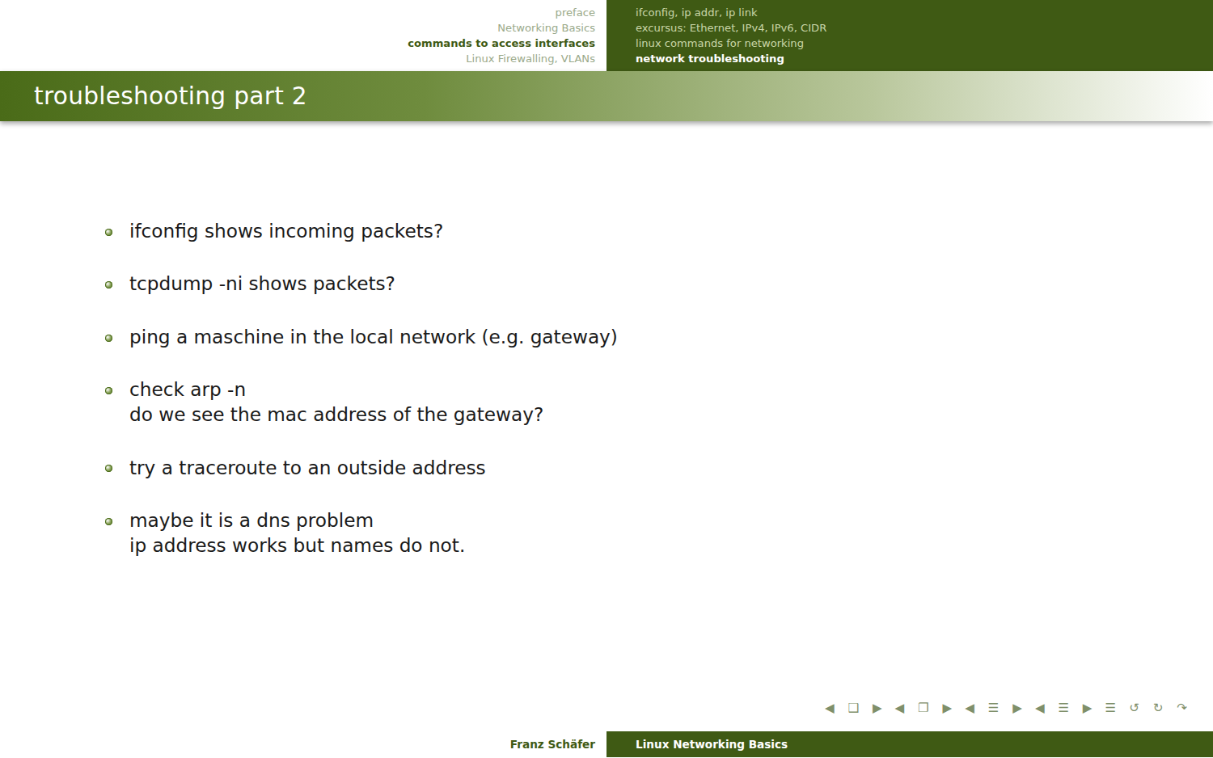preface
Networking Basics
commands to access interfaces
Linux Firewalling, VLANs
ifconfig, ip addr, ip link
excursus: Ethernet, IPv4, IPv6, CIDR
linux commands for networking
network troubleshooting
troubleshooting part 2
ifconfig shows incoming packets?
tcpdump -ni shows packets?
ping a maschine in the local network (e.g. gateway)
check arp -ndo we see the mac address of the gateway?
try a traceroute to an outside address
maybe it is a dns problemip address works but names do not.
◀ ❑ ▶◀ ❐ ▶◀ ☰ ▶◀ ☰ ▶☰↺ ↻ ↷
Franz Schäfer
Linux Networking Basics